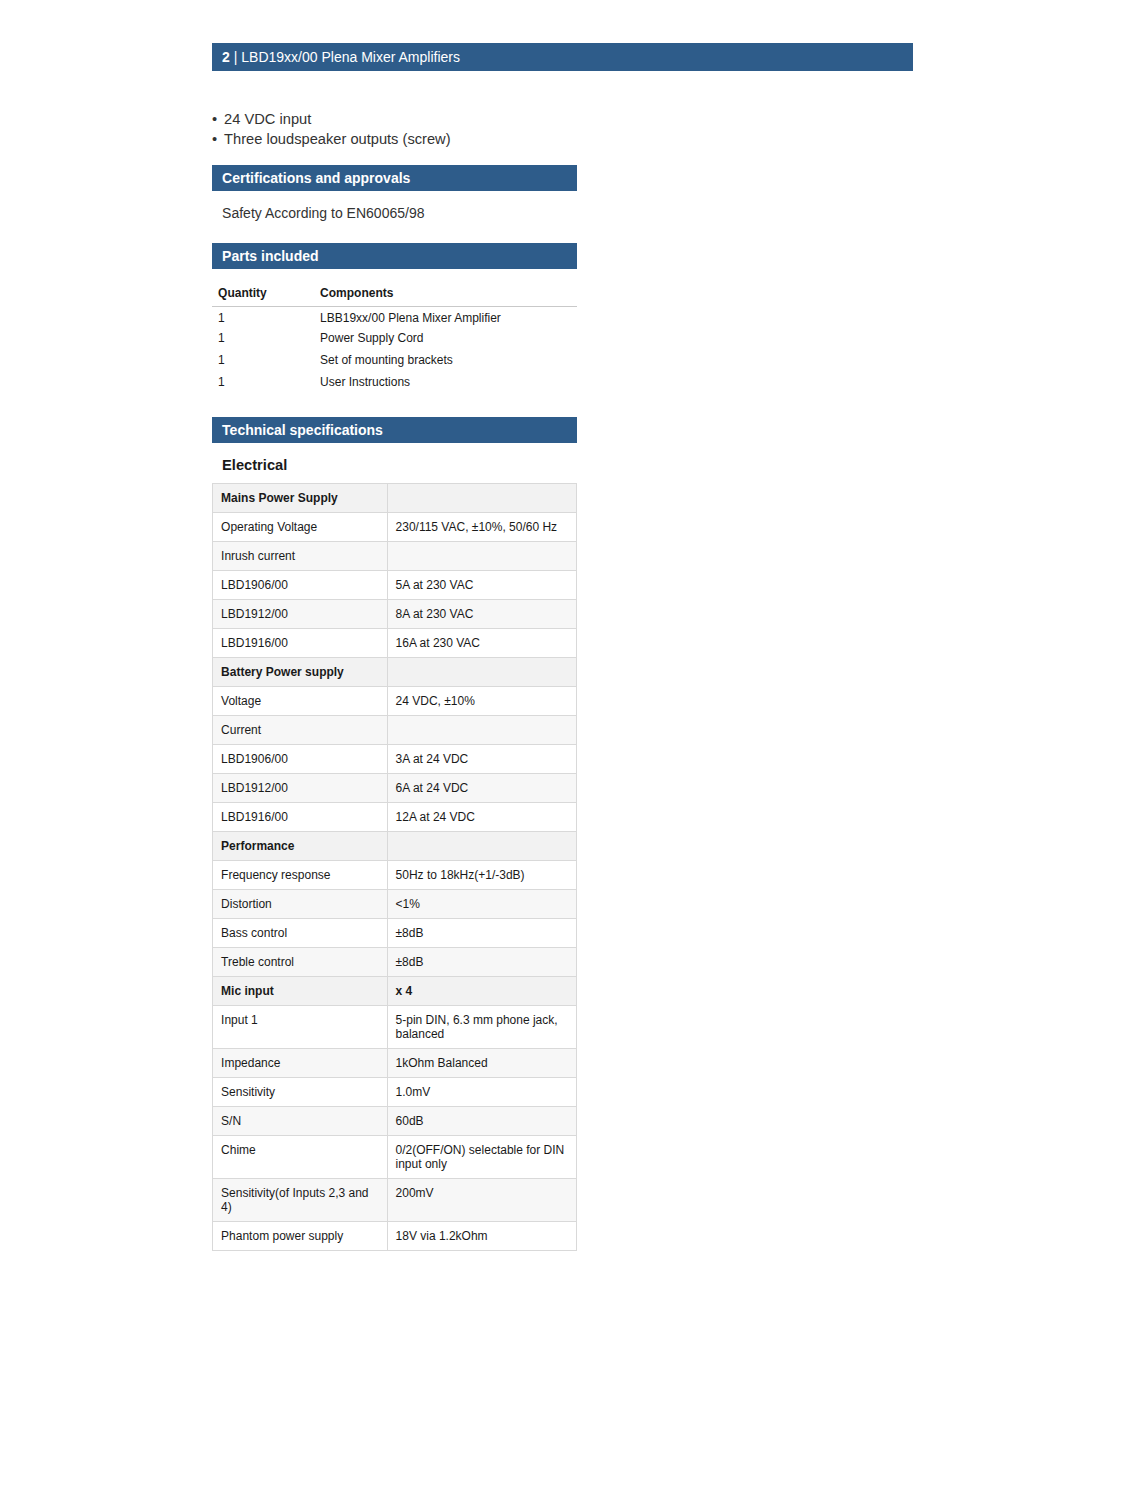2 | LBD19xx/00 Plena Mixer Amplifiers
24 VDC input
Three loudspeaker outputs (screw)
Certifications and approvals
Safety According to EN60065/98
Parts included
| Quantity | Components |
| --- | --- |
| 1 | LBB19xx/00 Plena Mixer Amplifier |
| 1 | Power Supply Cord |
| 1 | Set of mounting brackets |
| 1 | User Instructions |
Technical specifications
Electrical
| Mains Power Supply | |
| Operating Voltage | 230/115 VAC, ±10%, 50/60 Hz |
| Inrush current | |
| LBD1906/00 | 5A at 230 VAC |
| LBD1912/00 | 8A at 230 VAC |
| LBD1916/00 | 16A at 230 VAC |
| Battery Power supply | |
| Voltage | 24 VDC, ±10% |
| Current | |
| LBD1906/00 | 3A at 24 VDC |
| LBD1912/00 | 6A at 24 VDC |
| LBD1916/00 | 12A at 24 VDC |
| Performance | |
| Frequency response | 50Hz to 18kHz(+1/-3dB) |
| Distortion | <1% |
| Bass control | ±8dB |
| Treble control | ±8dB |
| Mic input | x 4 |
| Input 1 | 5-pin DIN, 6.3 mm phone jack, balanced |
| Impedance | 1kOhm Balanced |
| Sensitivity | 1.0mV |
| S/N | 60dB |
| Chime | 0/2(OFF/ON) selectable for DIN input only |
| Sensitivity(of Inputs 2,3 and 4) | 200mV |
| Phantom power supply | 18V via 1.2kOhm |